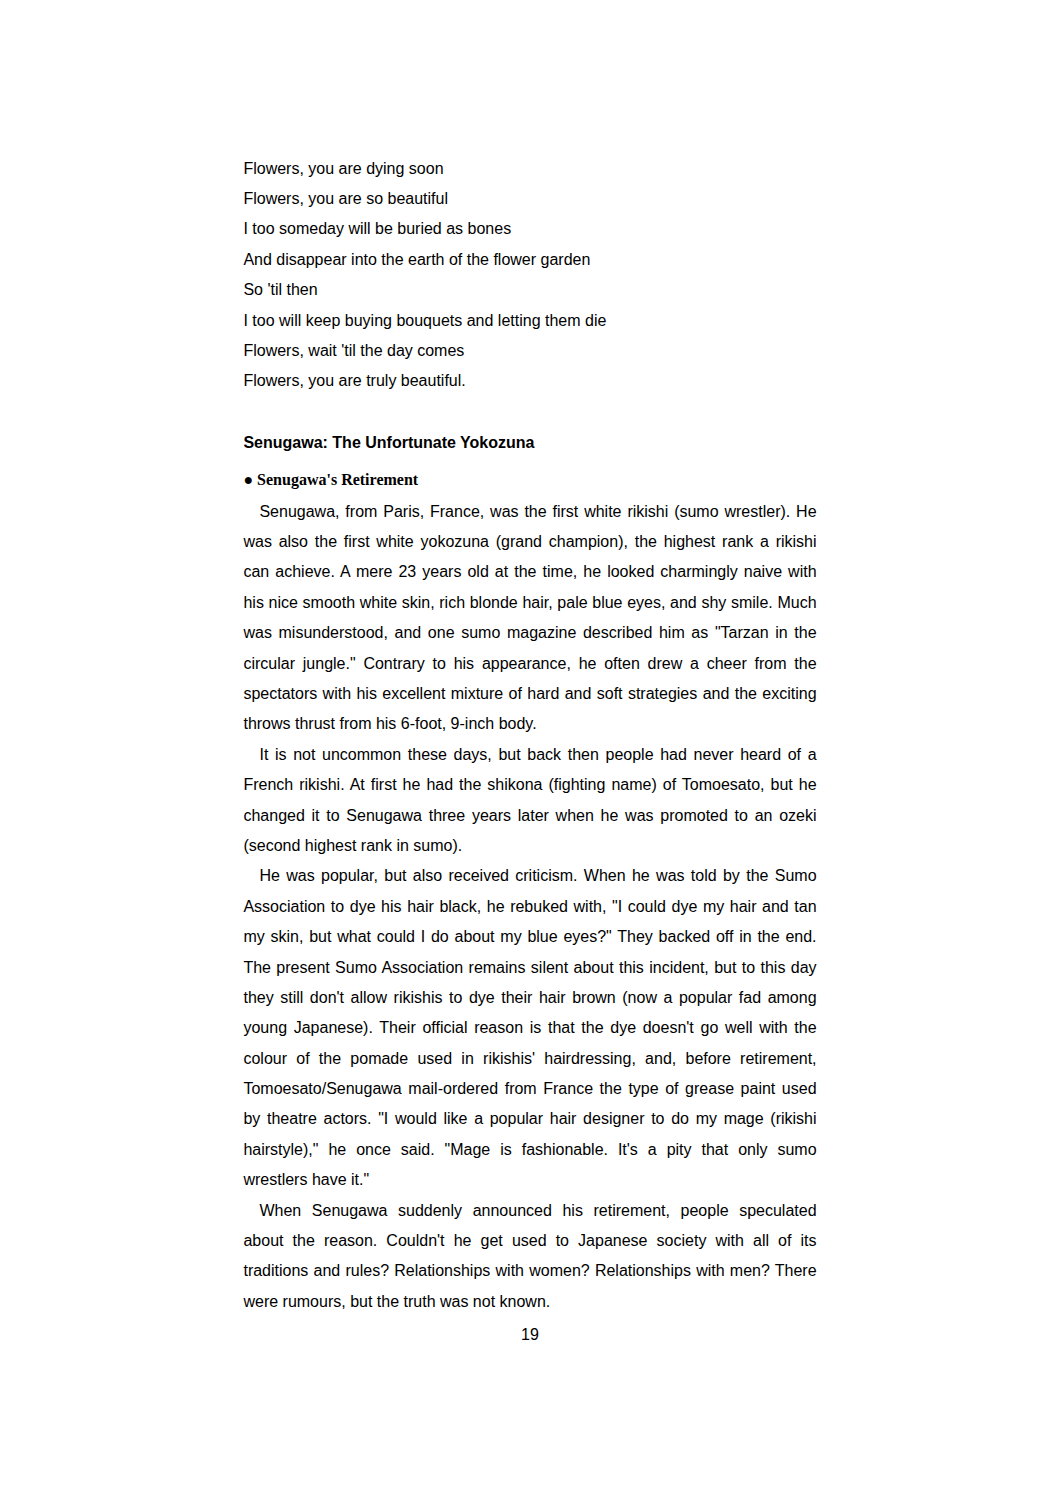Flowers, you are dying soon
Flowers, you are so beautiful
I too someday will be buried as bones
And disappear into the earth of the flower garden
So 'til then
I too will keep buying bouquets and letting them die
Flowers, wait 'til the day comes
Flowers, you are truly beautiful.
Senugawa: The Unfortunate Yokozuna
● Senugawa's Retirement
Senugawa, from Paris, France, was the first white rikishi (sumo wrestler). He was also the first white yokozuna (grand champion), the highest rank a rikishi can achieve. A mere 23 years old at the time, he looked charmingly naive with his nice smooth white skin, rich blonde hair, pale blue eyes, and shy smile. Much was misunderstood, and one sumo magazine described him as "Tarzan in the circular jungle." Contrary to his appearance, he often drew a cheer from the spectators with his excellent mixture of hard and soft strategies and the exciting throws thrust from his 6-foot, 9-inch body.
It is not uncommon these days, but back then people had never heard of a French rikishi. At first he had the shikona (fighting name) of Tomoesato, but he changed it to Senugawa three years later when he was promoted to an ozeki (second highest rank in sumo).
He was popular, but also received criticism. When he was told by the Sumo Association to dye his hair black, he rebuked with, "I could dye my hair and tan my skin, but what could I do about my blue eyes?" They backed off in the end. The present Sumo Association remains silent about this incident, but to this day they still don't allow rikishis to dye their hair brown (now a popular fad among young Japanese). Their official reason is that the dye doesn't go well with the colour of the pomade used in rikishis' hairdressing, and, before retirement, Tomoesato/Senugawa mail-ordered from France the type of grease paint used by theatre actors. "I would like a popular hair designer to do my mage (rikishi hairstyle)," he once said. "Mage is fashionable. It's a pity that only sumo wrestlers have it."
When Senugawa suddenly announced his retirement, people speculated about the reason. Couldn't he get used to Japanese society with all of its traditions and rules? Relationships with women? Relationships with men? There were rumours, but the truth was not known.
19